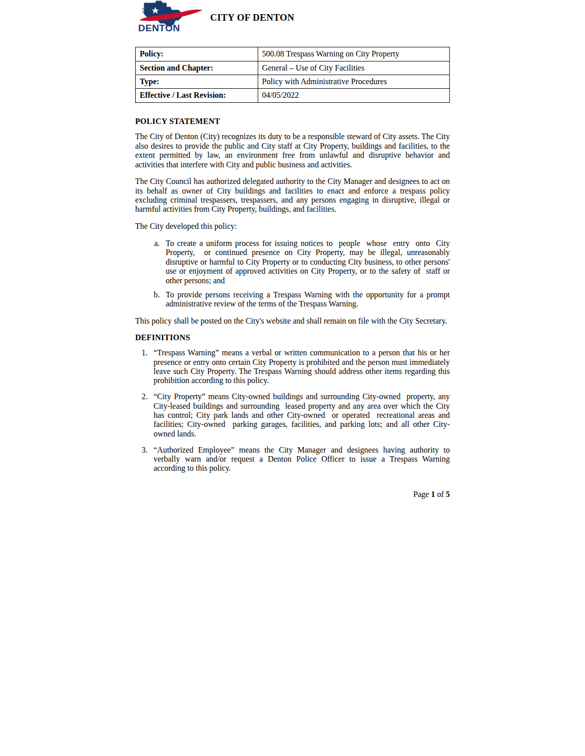CITY OF DENTON
CITY OF DENTON
| Policy: | 500.08 Trespass Warning on City Property |
| Section and Chapter: | General – Use of City Facilities |
| Type: | Policy with Administrative Procedures |
| Effective / Last Revision: | 04/05/2022 |
POLICY STATEMENT
The City of Denton (City) recognizes its duty to be a responsible steward of City assets. The City also desires to provide the public and City staff at City Property, buildings and facilities, to the extent permitted by law, an environment free from unlawful and disruptive behavior and activities that interfere with City and public business and activities.
The City Council has authorized delegated authority to the City Manager and designees to act on its behalf as owner of City buildings and facilities to enact and enforce a trespass policy excluding criminal trespassers, trespassers, and any persons engaging in disruptive, illegal or harmful activities from City Property, buildings, and facilities.
The City developed this policy:
To create a uniform process for issuing notices to people whose entry onto City Property, or continued presence on City Property, may be illegal, unreasonably disruptive or harmful to City Property or to conducting City business, to other persons' use or enjoyment of approved activities on City Property, or to the safety of staff or other persons; and
To provide persons receiving a Trespass Warning with the opportunity for a prompt administrative review of the terms of the Trespass Warning.
This policy shall be posted on the City's website and shall remain on file with the City Secretary.
DEFINITIONS
“Trespass Warning” means a verbal or written communication to a person that his or her presence or entry onto certain City Property is prohibited and the person must immediately leave such City Property. The Trespass Warning should address other items regarding this prohibition according to this policy.
“City Property” means City-owned buildings and surrounding City-owned property, any City-leased buildings and surrounding leased property and any area over which the City has control; City park lands and other City-owned or operated recreational areas and facilities; City-owned parking garages, facilities, and parking lots; and all other City-owned lands.
“Authorized Employee” means the City Manager and designees having authority to verbally warn and/or request a Denton Police Officer to issue a Trespass Warning according to this policy.
Page 1 of 5